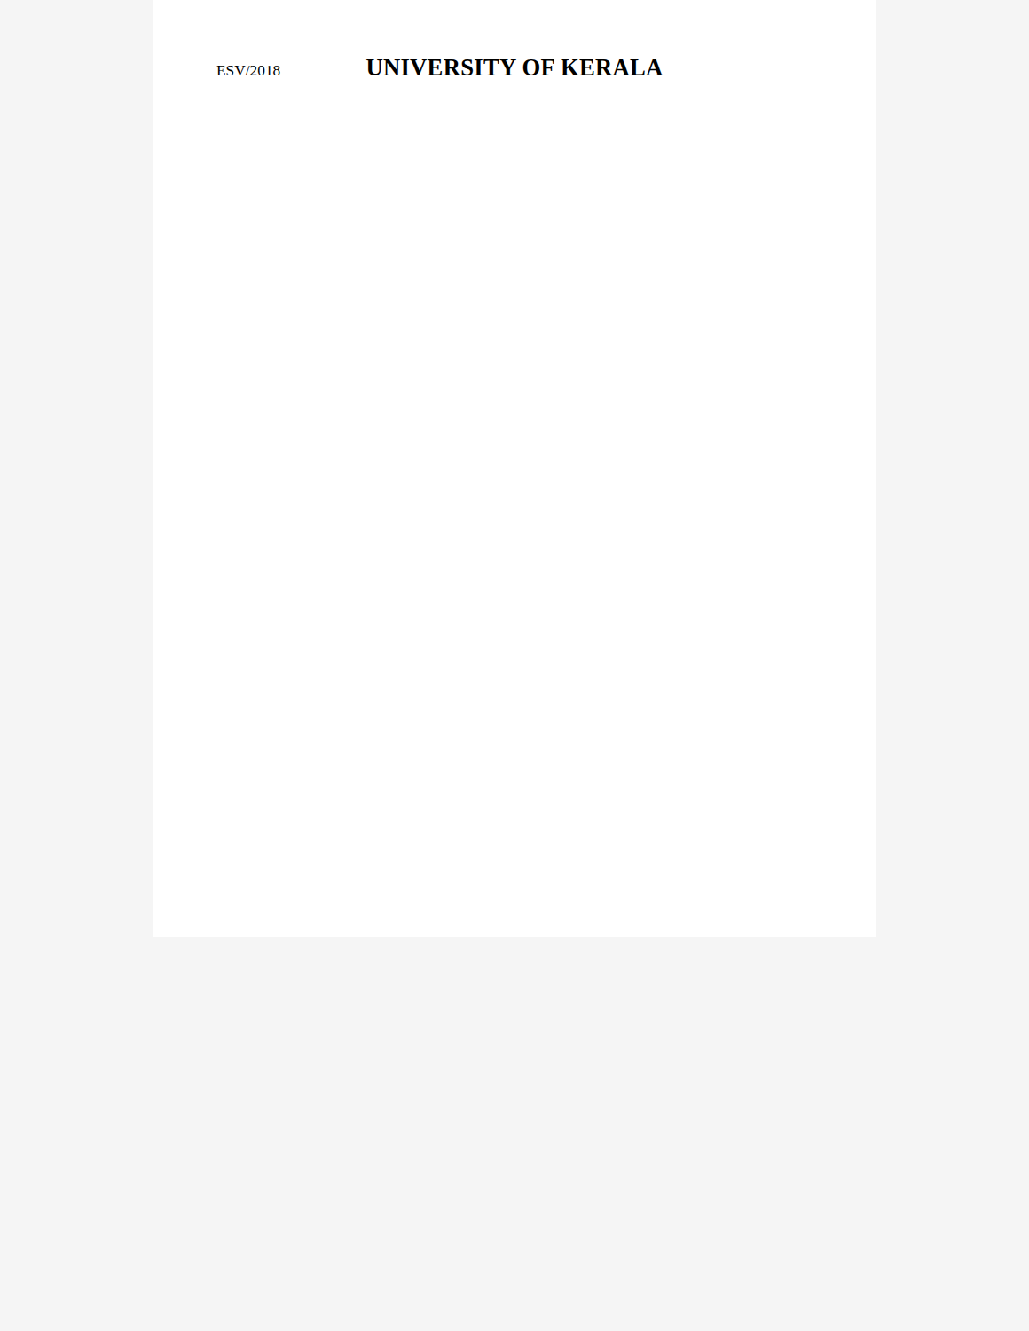ESV/2018
UNIVERSITY OF KERALA